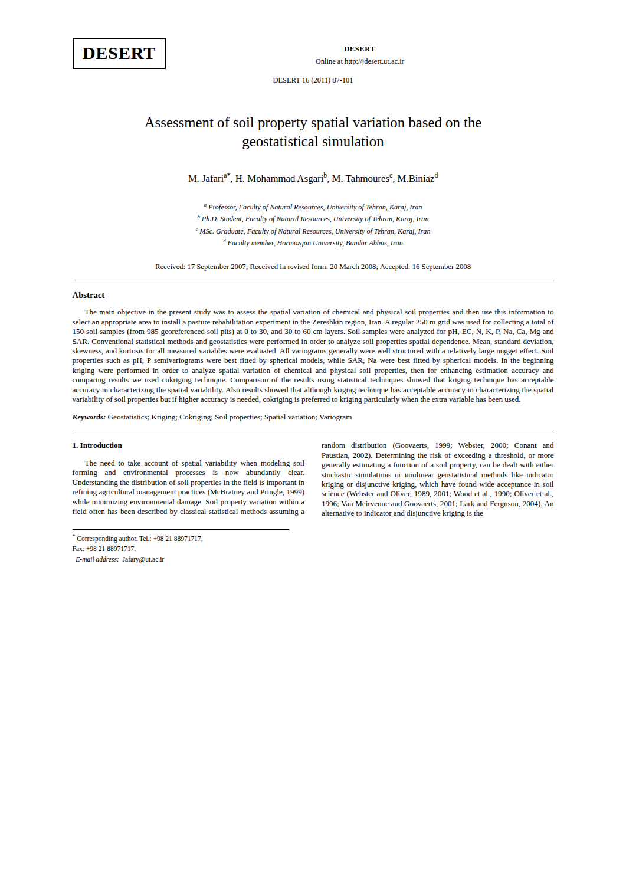DESERT
DESERT
Online at http://jdesert.ut.ac.ir
DESERT 16 (2011) 87-101
Assessment of soil property spatial variation based on the
geostatistical simulation
M. Jafaria*, H. Mohammad Asgarib, M. Tahmouresc, M.Biniazd
a Professor, Faculty of Natural Resources, University of Tehran, Karaj, Iran
b Ph.D. Student, Faculty of Natural Resources, University of Tehran, Karaj, Iran
c MSc. Graduate, Faculty of Natural Resources, University of Tehran, Karaj, Iran
d Faculty member, Hormozgan University, Bandar Abbas, Iran
Received: 17 September 2007; Received in revised form: 20 March 2008; Accepted: 16 September 2008
Abstract
The main objective in the present study was to assess the spatial variation of chemical and physical soil properties and then use this information to select an appropriate area to install a pasture rehabilitation experiment in the Zereshkin region, Iran. A regular 250 m grid was used for collecting a total of 150 soil samples (from 985 georeferenced soil pits) at 0 to 30, and 30 to 60 cm layers. Soil samples were analyzed for pH, EC, N, K, P, Na, Ca, Mg and SAR. Conventional statistical methods and geostatistics were performed in order to analyze soil properties spatial dependence. Mean, standard deviation, skewness, and kurtosis for all measured variables were evaluated. All variograms generally were well structured with a relatively large nugget effect. Soil properties such as pH, P semivariograms were best fitted by spherical models, while SAR, Na were best fitted by spherical models. In the beginning kriging were performed in order to analyze spatial variation of chemical and physical soil properties, then for enhancing estimation accuracy and comparing results we used cokriging technique. Comparison of the results using statistical techniques showed that kriging technique has acceptable accuracy in characterizing the spatial variability. Also results showed that although kriging technique has acceptable accuracy in characterizing the spatial variability of soil properties but if higher accuracy is needed, cokriging is preferred to kriging particularly when the extra variable has been used.
Keywords: Geostatistics; Kriging; Cokriging; Soil properties; Spatial variation; Variogram
1. Introduction
The need to take account of spatial variability when modeling soil forming and environmental processes is now abundantly clear. Understanding the distribution of soil properties in the field is important in refining agricultural management practices (McBratney and Pringle, 1999) while minimizing environmental damage. Soil property variation within a field often has been described by classical statistical methods assuming a random distribution (Goovaerts, 1999; Webster, 2000; Conant and Paustian, 2002). Determining the risk of exceeding a threshold, or more generally estimating a function of a soil property, can be dealt with either stochastic simulations or nonlinear geostatistical methods like indicator kriging or disjunctive kriging, which have found wide acceptance in soil science (Webster and Oliver, 1989, 2001; Wood et al., 1990; Oliver et al., 1996; Van Meirvenne and Goovaerts, 2001; Lark and Ferguson, 2004). An alternative to indicator and disjunctive kriging is the
* Corresponding author. Tel.: +98 21 88971717,
Fax: +98 21 88971717.
E-mail address: Jafary@ut.ac.ir